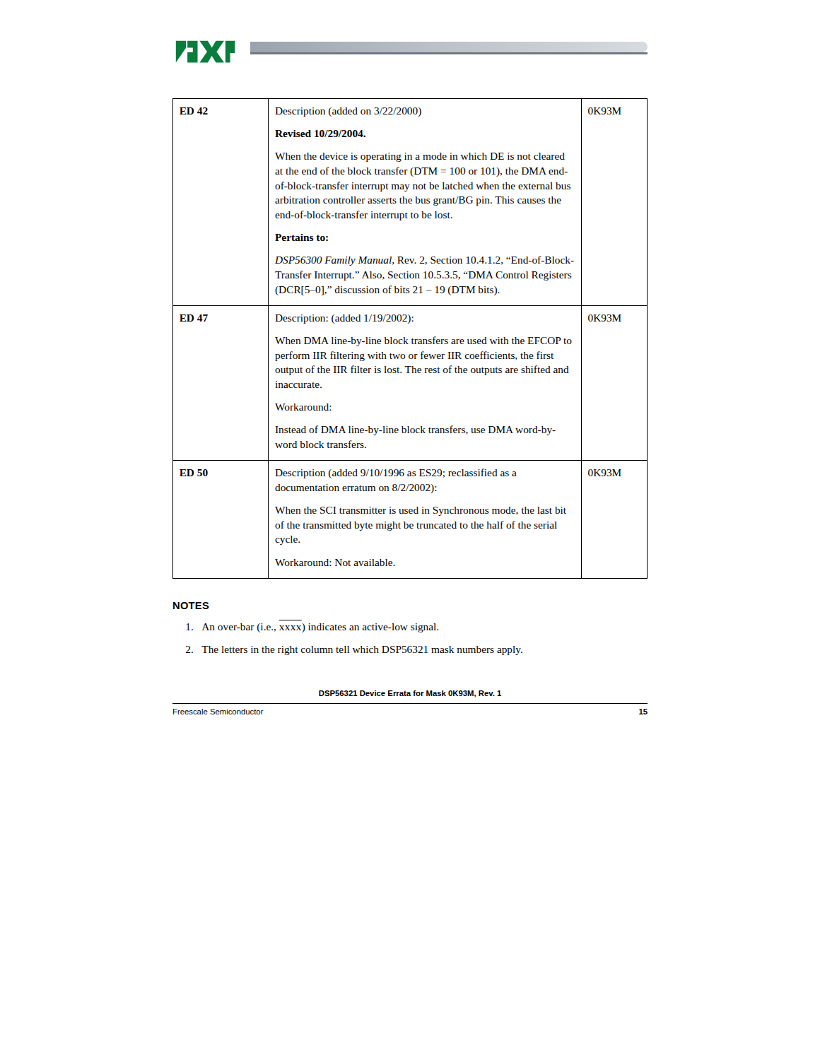| ED 42 | Description (added on 3/22/2000) Revised 10/29/2004. When the device is operating in a mode in which DE is not cleared at the end of the block transfer (DTM = 100 or 101), the DMA end-of-block-transfer interrupt may not be latched when the external bus arbitration controller asserts the bus grant/BG pin. This causes the end-of-block-transfer interrupt to be lost. Pertains to: DSP56300 Family Manual, Rev. 2, Section 10.4.1.2, “End-of-Block-Transfer Interrupt.” Also, Section 10.5.3.5, “DMA Control Registers (DCR[5–0],” discussion of bits 21 – 19 (DTM bits). | 0K93M |
| ED 47 | Description: (added 1/19/2002): When DMA line-by-line block transfers are used with the EFCOP to perform IIR filtering with two or fewer IIR coefficients, the first output of the IIR filter is lost. The rest of the outputs are shifted and inaccurate. Workaround: Instead of DMA line-by-line block transfers, use DMA word-by-word block transfers. | 0K93M |
| ED 50 | Description (added 9/10/1996 as ES29; reclassified as a documentation erratum on 8/2/2002): When the SCI transmitter is used in Synchronous mode, the last bit of the transmitted byte might be truncated to the half of the serial cycle. Workaround: Not available. | 0K93M |
NOTES
An over-bar (i.e., xxxx) indicates an active-low signal.
The letters in the right column tell which DSP56321 mask numbers apply.
DSP56321 Device Errata for Mask 0K93M, Rev. 1
Freescale Semiconductor
15